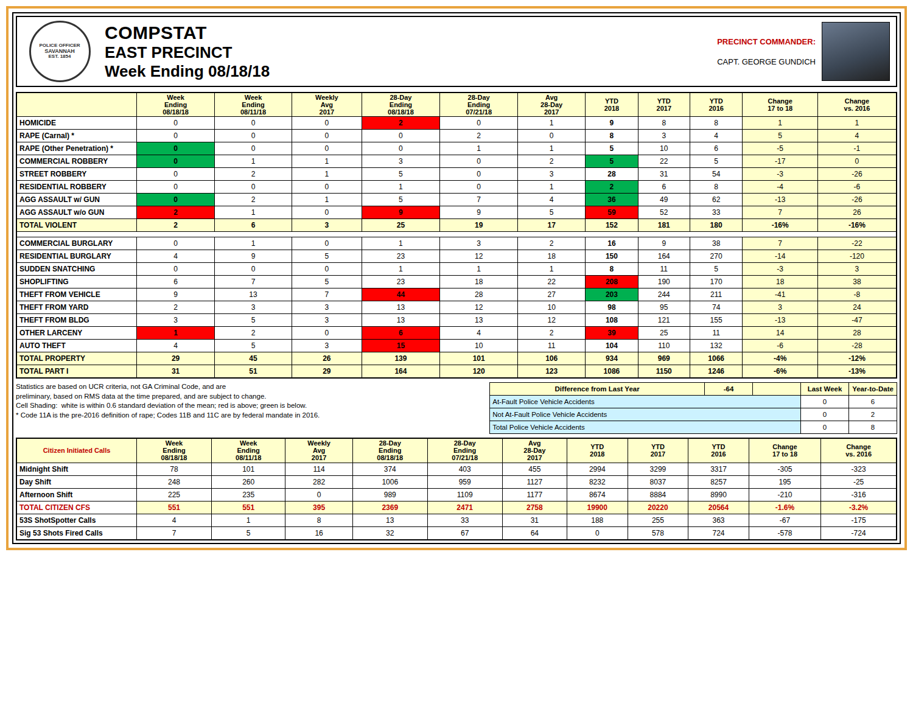POLICE OFFICER
SAVANNAH
EST. 1854
COMPSTAT
EAST PRECINCT
Week Ending 08/18/18
PRECINCT COMMANDER:
CAPT. GEORGE GUNDICH
| | Week Ending 08/18/18 | Week Ending 08/11/18 | Weekly Avg 2017 | 28-Day Ending 08/18/18 | 28-Day Ending 07/21/18 | Avg 28-Day 2017 | YTD 2018 | YTD 2017 | YTD 2016 | Change 17 to 18 | Change vs. 2016 |
| --- | --- | --- | --- | --- | --- | --- | --- | --- | --- | --- | --- |
| HOMICIDE | 0 | 0 | 0 | 2 | 0 | 1 | 9 | 8 | 8 | 1 | 1 |
| RAPE (Carnal) * | 0 | 0 | 0 | 0 | 2 | 0 | 8 | 3 | 4 | 5 | 4 |
| RAPE (Other Penetration) * | 0 | 0 | 0 | 0 | 1 | 1 | 5 | 10 | 6 | -5 | -1 |
| COMMERCIAL ROBBERY | 0 | 1 | 1 | 3 | 0 | 2 | 5 | 22 | 5 | -17 | 0 |
| STREET ROBBERY | 0 | 2 | 1 | 5 | 0 | 3 | 28 | 31 | 54 | -3 | -26 |
| RESIDENTIAL ROBBERY | 0 | 0 | 0 | 1 | 0 | 1 | 2 | 6 | 8 | -4 | -6 |
| AGG ASSAULT w/ GUN | 0 | 2 | 1 | 5 | 7 | 4 | 36 | 49 | 62 | -13 | -26 |
| AGG ASSAULT w/o GUN | 2 | 1 | 0 | 9 | 9 | 5 | 59 | 52 | 33 | 7 | 26 |
| TOTAL VIOLENT | 2 | 6 | 3 | 25 | 19 | 17 | 152 | 181 | 180 | -16% | -16% |
| COMMERCIAL BURGLARY | 0 | 1 | 0 | 1 | 3 | 2 | 16 | 9 | 38 | 7 | -22 |
| RESIDENTIAL BURGLARY | 4 | 9 | 5 | 23 | 12 | 18 | 150 | 164 | 270 | -14 | -120 |
| SUDDEN SNATCHING | 0 | 0 | 0 | 1 | 1 | 1 | 8 | 11 | 5 | -3 | 3 |
| SHOPLIFTING | 6 | 7 | 5 | 23 | 18 | 22 | 208 | 190 | 170 | 18 | 38 |
| THEFT FROM VEHICLE | 9 | 13 | 7 | 44 | 28 | 27 | 203 | 244 | 211 | -41 | -8 |
| THEFT FROM YARD | 2 | 3 | 3 | 13 | 12 | 10 | 98 | 95 | 74 | 3 | 24 |
| THEFT FROM BLDG | 3 | 5 | 3 | 13 | 13 | 12 | 108 | 121 | 155 | -13 | -47 |
| OTHER LARCENY | 1 | 2 | 0 | 6 | 4 | 2 | 39 | 25 | 11 | 14 | 28 |
| AUTO THEFT | 4 | 5 | 3 | 15 | 10 | 11 | 104 | 110 | 132 | -6 | -28 |
| TOTAL PROPERTY | 29 | 45 | 26 | 139 | 101 | 106 | 934 | 969 | 1066 | -4% | -12% |
| TOTAL PART I | 31 | 51 | 29 | 164 | 120 | 123 | 1086 | 1150 | 1246 | -6% | -13% |
Statistics are based on UCR criteria, not GA Criminal Code, and are
preliminary, based on RMS data at the time prepared, and are subject to change.
Cell Shading: white is within 0.6 standard deviation of the mean; red is above; green is below.
* Code 11A is the pre-2016 definition of rape; Codes 11B and 11C are by federal mandate in 2016.
| Difference from Last Year | -64 | | Last Week | Year-to-Date |
| At-Fault Police Vehicle Accidents | 0 | 6 |
| Not At-Fault Police Vehicle Accidents | 0 | 2 |
| Total Police Vehicle Accidents | 0 | 8 |
| Citizen Initiated Calls | Week Ending 08/18/18 | Week Ending 08/11/18 | Weekly Avg 2017 | 28-Day Ending 08/18/18 | 28-Day Ending 07/21/18 | Avg 28-Day 2017 | YTD 2018 | YTD 2017 | YTD 2016 | Change 17 to 18 | Change vs. 2016 |
| --- | --- | --- | --- | --- | --- | --- | --- | --- | --- | --- | --- |
| Midnight Shift | 78 | 101 | 114 | 374 | 403 | 455 | 2994 | 3299 | 3317 | -305 | -323 |
| Day Shift | 248 | 260 | 282 | 1006 | 959 | 1127 | 8232 | 8037 | 8257 | 195 | -25 |
| Afternoon Shift | 225 | 235 | 0 | 989 | 1109 | 1177 | 8674 | 8884 | 8990 | -210 | -316 |
| TOTAL CITIZEN CFS | 551 | 551 | 395 | 2369 | 2471 | 2758 | 19900 | 20220 | 20564 | -1.6% | -3.2% |
| 53S ShotSpotter Calls | 4 | 1 | 8 | 13 | 33 | 31 | 188 | 255 | 363 | -67 | -175 |
| Sig 53 Shots Fired Calls | 7 | 5 | 16 | 32 | 67 | 64 | 0 | 578 | 724 | -578 | -724 |